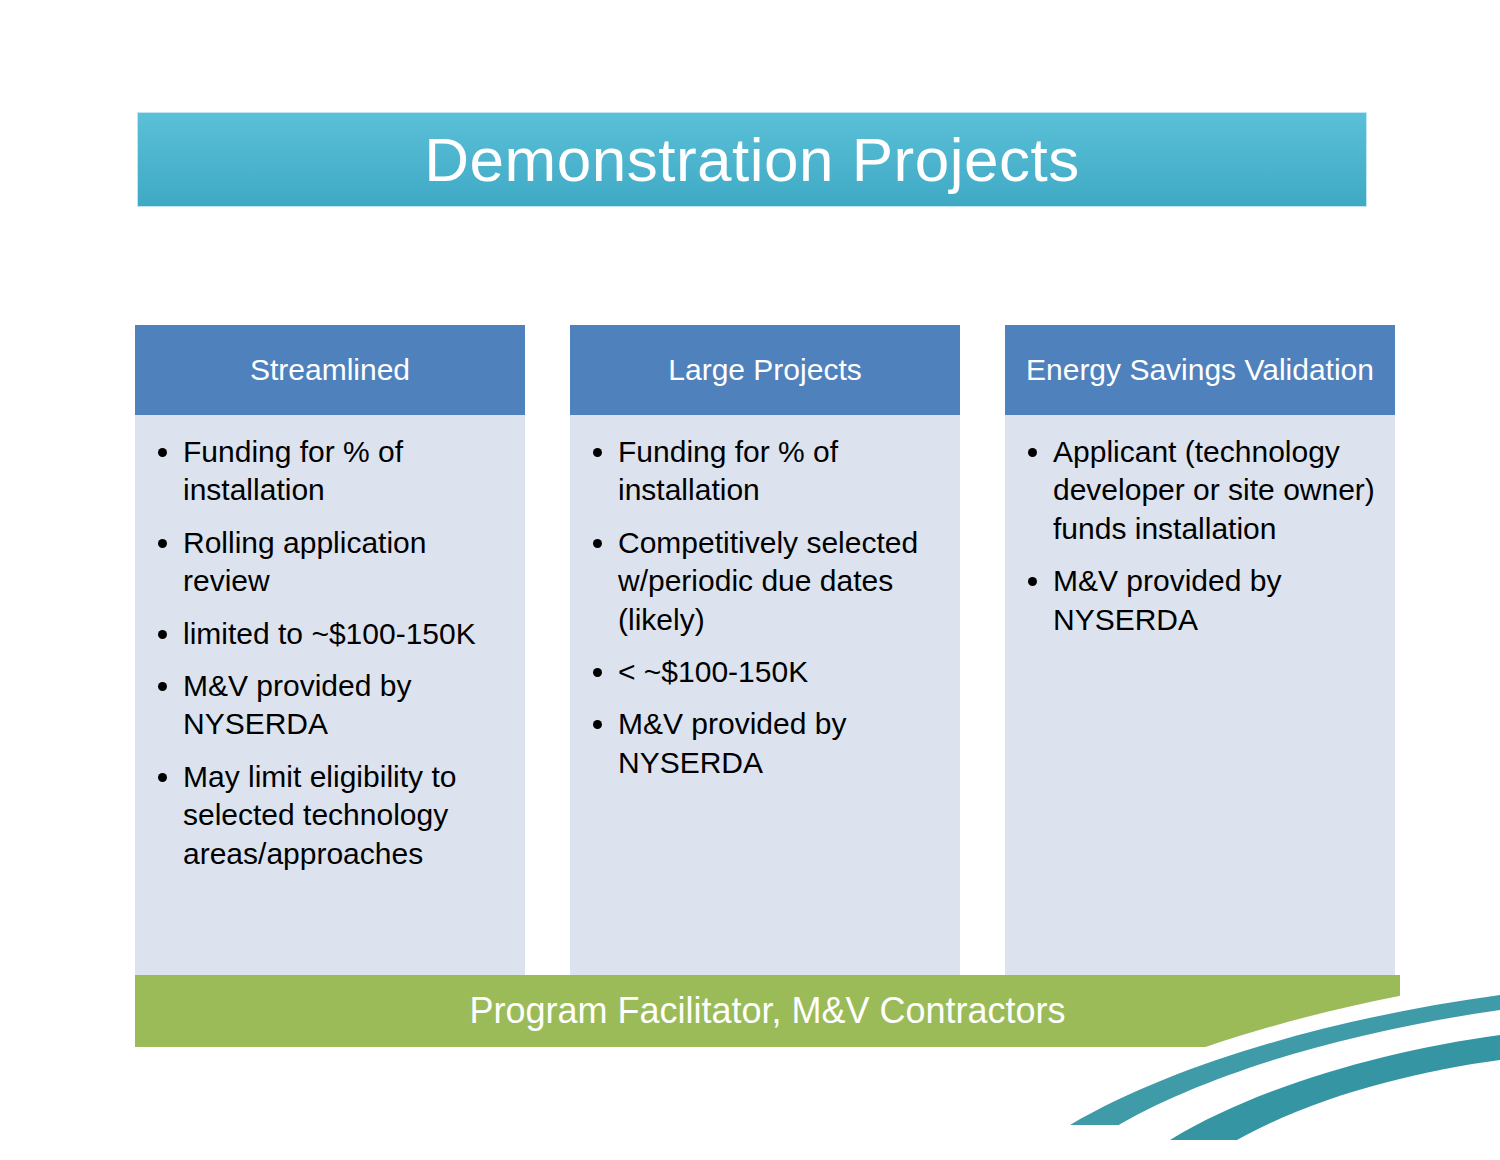Demonstration Projects
Streamlined
Funding for % of installation
Rolling application review
limited to ~$100-150K
M&V provided by NYSERDA
May limit eligibility to selected technology areas/approaches
Large Projects
Funding for % of installation
Competitively selected w/periodic due dates (likely)
< ~$100-150K
M&V provided by NYSERDA
Energy Savings Validation
Applicant (technology developer or site owner) funds installation
M&V provided by NYSERDA
Program Facilitator, M&V Contractors